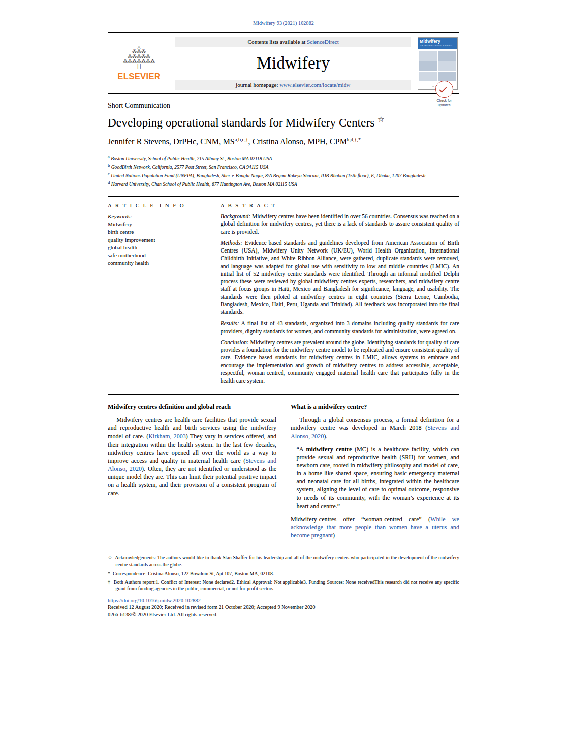Midwifery 93 (2021) 102882
△
⁂⁂⁂
⁂⁂⁂⁂⁂
⁂⁂⁂⁂⁂⁂⁂
∣∣
ELSEVIER
Contents lists available at ScienceDirect
Midwifery
journal homepage: www.elsevier.com/locate/midw
Midwifery
AN INTERNATIONAL JOURNAL
ELSEVIER
Check for
updates
Short Communication
Developing operational standards for Midwifery Centers ☆
Jennifer R Stevens, DrPHc, CNM, MSa,b,c,†, Cristina Alonso, MPH, CPMb,d,†,*
a Boston University, School of Public Health, 715 Albany St., Boston MA 02118 USA
b GoodBirth Network, California, 2577 Post Street, San Francisco, CA 94115 USA
c United Nations Population Fund (UNFPA), Bangladesh, Sher-e-Bangla Nagar, 8/A Begum Rokeya Sharani, IDB Bhaban (15th floor), E, Dhaka, 1207 Bangladesh
d Harvard University, Chan School of Public Health, 677 Huntington Ave, Boston MA 02115 USA
A R T I C L E I N F O
Keywords:
Midwifery
birth centre
quality improvement
global health
safe motherhood
community health
A B S T R A C T
Background: Midwifery centres have been identified in over 56 countries. Consensus was reached on a global definition for midwifery centres, yet there is a lack of standards to assure consistent quality of care is provided.
Methods: Evidence-based standards and guidelines developed from American Association of Birth Centres (USA), Midwifery Unity Network (UK/EU), World Health Organization, International Childbirth Initiative, and White Ribbon Alliance, were gathered, duplicate standards were removed, and language was adapted for global use with sensitivity to low and middle countries (LMIC). An initial list of 52 midwifery centre standards were identified. Through an informal modified Delphi process these were reviewed by global midwifery centres experts, researchers, and midwifery centre staff at focus groups in Haiti, Mexico and Bangladesh for significance, language, and usability. The standards were then piloted at midwifery centres in eight countries (Sierra Leone, Cambodia, Bangladesh, Mexico, Haiti, Peru, Uganda and Trinidad). All feedback was incorporated into the final standards.
Results: A final list of 43 standards, organized into 3 domains including quality standards for care providers, dignity standards for women, and community standards for administration, were agreed on.
Conclusion: Midwifery centres are prevalent around the globe. Identifying standards for quality of care provides a foundation for the midwifery centre model to be replicated and ensure consistent quality of care. Evidence based standards for midwifery centres in LMIC, allows systems to embrace and encourage the implementation and growth of midwifery centres to address accessible, acceptable, respectful, woman-centred, community-engaged maternal health care that participates fully in the health care system.
Midwifery centres definition and global reach
Midwifery centres are health care facilities that provide sexual and reproductive health and birth services using the midwifery model of care. (Kirkham, 2003) They vary in services offered, and their integration within the health system. In the last few decades, midwifery centres have opened all over the world as a way to improve access and quality in maternal health care (Stevens and Alonso, 2020). Often, they are not identified or understood as the unique model they are. This can limit their potential positive impact on a health system, and their provision of a consistent program of care.
What is a midwifery centre?
Through a global consensus process, a formal definition for a midwifery centre was developed in March 2018 (Stevens and Alonso, 2020).
“A midwifery centre (MC) is a healthcare facility, which can provide sexual and reproductive health (SRH) for women, and newborn care, rooted in midwifery philosophy and model of care, in a home-like shared space, ensuring basic emergency maternal and neonatal care for all births, integrated within the healthcare system, aligning the level of care to optimal outcome, responsive to needs of its community, with the woman’s experience at its heart and centre.”
Midwifery-centres offer “woman-centred care” (While we acknowledge that more people than women have a uterus and become pregnant)
☆ Acknowledgements: The authors would like to thank Stan Shaffer for his leadership and all of the midwifery centers who participated in the development of the midwifery centre standards across the globe.
* Correspondence: Cristina Alonso, 122 Bowdoin St, Apt 107, Boston MA, 02108.
† Both Authors report:1. Conflict of Interest: None declared2. Ethical Approval: Not applicable3. Funding Sources: None receivedThis research did not receive any specific grant from funding agencies in the public, commercial, or not-for-profit sectors
https://doi.org/10.1016/j.midw.2020.102882
Received 12 August 2020; Received in revised form 21 October 2020; Accepted 9 November 2020
0266-6138/© 2020 Elsevier Ltd. All rights reserved.